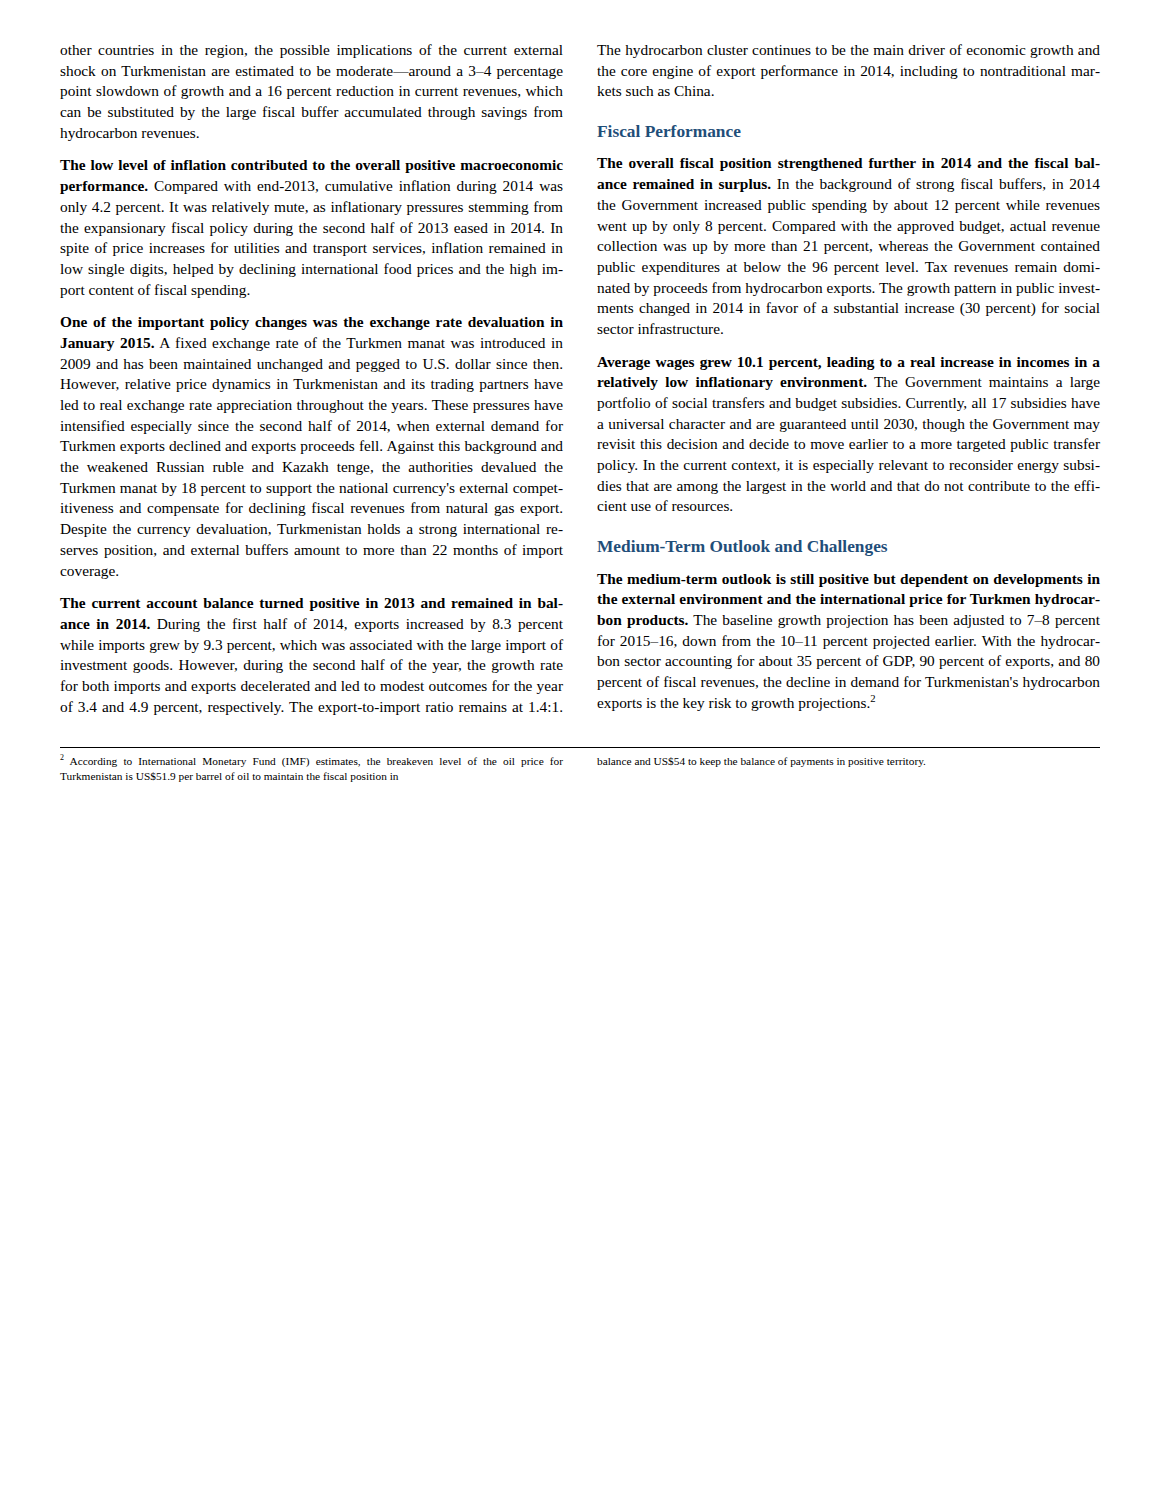other countries in the region, the possible implications of the current external shock on Turkmenistan are estimated to be moderate—around a 3–4 percentage point slowdown of growth and a 16 percent reduction in current revenues, which can be substituted by the large fiscal buffer accumulated through savings from hydrocarbon revenues.
The low level of inflation contributed to the overall positive macroeconomic performance. Compared with end-2013, cumulative inflation during 2014 was only 4.2 percent. It was relatively mute, as inflationary pressures stemming from the expansionary fiscal policy during the second half of 2013 eased in 2014. In spite of price increases for utilities and transport services, inflation remained in low single digits, helped by declining international food prices and the high import content of fiscal spending.
One of the important policy changes was the exchange rate devaluation in January 2015. A fixed exchange rate of the Turkmen manat was introduced in 2009 and has been maintained unchanged and pegged to U.S. dollar since then. However, relative price dynamics in Turkmenistan and its trading partners have led to real exchange rate appreciation throughout the years. These pressures have intensified especially since the second half of 2014, when external demand for Turkmen exports declined and exports proceeds fell. Against this background and the weakened Russian ruble and Kazakh tenge, the authorities devalued the Turkmen manat by 18 percent to support the national currency's external competitiveness and compensate for declining fiscal revenues from natural gas export. Despite the currency devaluation, Turkmenistan holds a strong international reserves position, and external buffers amount to more than 22 months of import coverage.
The current account balance turned positive in 2013 and remained in balance in 2014. During the first half of 2014, exports increased by 8.3 percent while imports grew by 9.3 percent, which was associated with the large import of investment goods. However, during the second half of the year, the growth rate for both imports and exports decelerated and led to modest outcomes for the year of 3.4 and 4.9 percent, respectively. The export-to-import ratio remains at 1.4:1. The hydrocarbon cluster continues to be the main driver of economic growth and the core engine of export performance in 2014, including to nontraditional markets such as China.
Fiscal Performance
The overall fiscal position strengthened further in 2014 and the fiscal balance remained in surplus. In the background of strong fiscal buffers, in 2014 the Government increased public spending by about 12 percent while revenues went up by only 8 percent. Compared with the approved budget, actual revenue collection was up by more than 21 percent, whereas the Government contained public expenditures at below the 96 percent level. Tax revenues remain dominated by proceeds from hydrocarbon exports. The growth pattern in public investments changed in 2014 in favor of a substantial increase (30 percent) for social sector infrastructure.
Average wages grew 10.1 percent, leading to a real increase in incomes in a relatively low inflationary environment. The Government maintains a large portfolio of social transfers and budget subsidies. Currently, all 17 subsidies have a universal character and are guaranteed until 2030, though the Government may revisit this decision and decide to move earlier to a more targeted public transfer policy. In the current context, it is especially relevant to reconsider energy subsidies that are among the largest in the world and that do not contribute to the efficient use of resources.
Medium-Term Outlook and Challenges
The medium-term outlook is still positive but dependent on developments in the external environment and the international price for Turkmen hydrocarbon products. The baseline growth projection has been adjusted to 7–8 percent for 2015–16, down from the 10–11 percent projected earlier. With the hydrocarbon sector accounting for about 35 percent of GDP, 90 percent of exports, and 80 percent of fiscal revenues, the decline in demand for Turkmenistan's hydrocarbon exports is the key risk to growth projections.2
2 According to International Monetary Fund (IMF) estimates, the breakeven level of the oil price for Turkmenistan is US$51.9 per barrel of oil to maintain the fiscal position in
balance and US$54 to keep the balance of payments in positive territory.